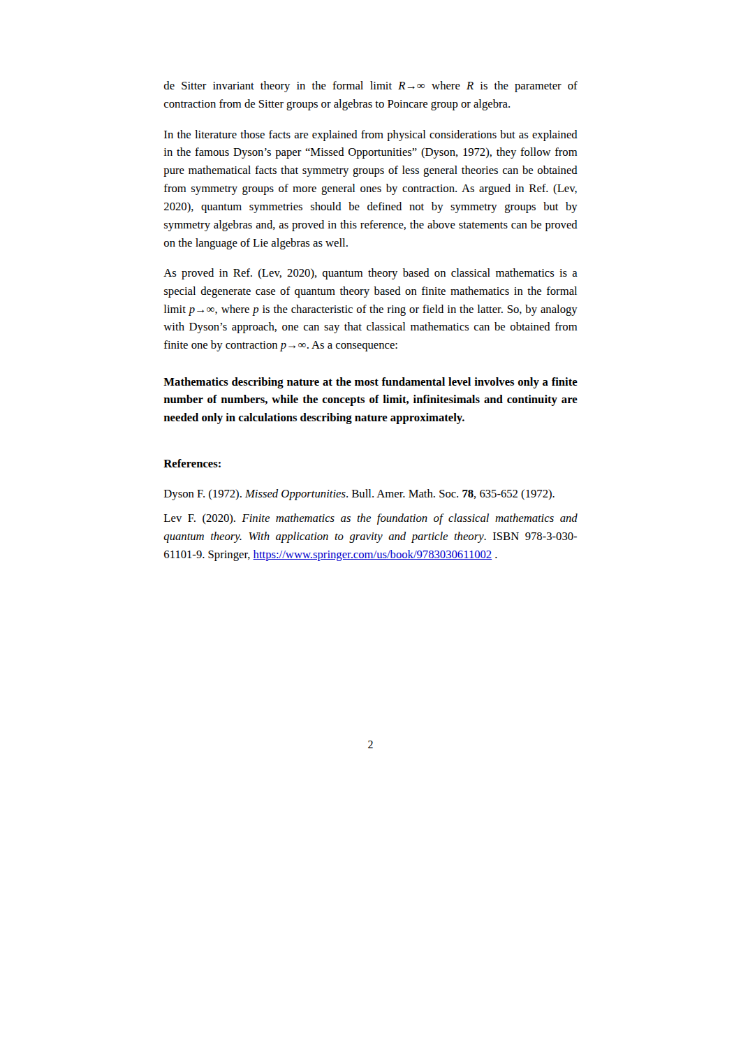de Sitter invariant theory in the formal limit R→∞ where R is the parameter of contraction from de Sitter groups or algebras to Poincare group or algebra.
In the literature those facts are explained from physical considerations but as explained in the famous Dyson’s paper “Missed Opportunities” (Dyson, 1972), they follow from pure mathematical facts that symmetry groups of less general theories can be obtained from symmetry groups of more general ones by contraction. As argued in Ref. (Lev, 2020), quantum symmetries should be defined not by symmetry groups but by symmetry algebras and, as proved in this reference, the above statements can be proved on the language of Lie algebras as well.
As proved in Ref. (Lev, 2020), quantum theory based on classical mathematics is a special degenerate case of quantum theory based on finite mathematics in the formal limit p→∞, where p is the characteristic of the ring or field in the latter. So, by analogy with Dyson’s approach, one can say that classical mathematics can be obtained from finite one by contraction p→∞. As a consequence:
Mathematics describing nature at the most fundamental level involves only a finite number of numbers, while the concepts of limit, infinitesimals and continuity are needed only in calculations describing nature approximately.
References:
Dyson F. (1972). Missed Opportunities. Bull. Amer. Math. Soc. 78, 635-652 (1972).
Lev F. (2020). Finite mathematics as the foundation of classical mathematics and quantum theory. With application to gravity and particle theory. ISBN 978-3-030-61101-9. Springer, https://www.springer.com/us/book/9783030611002 .
2